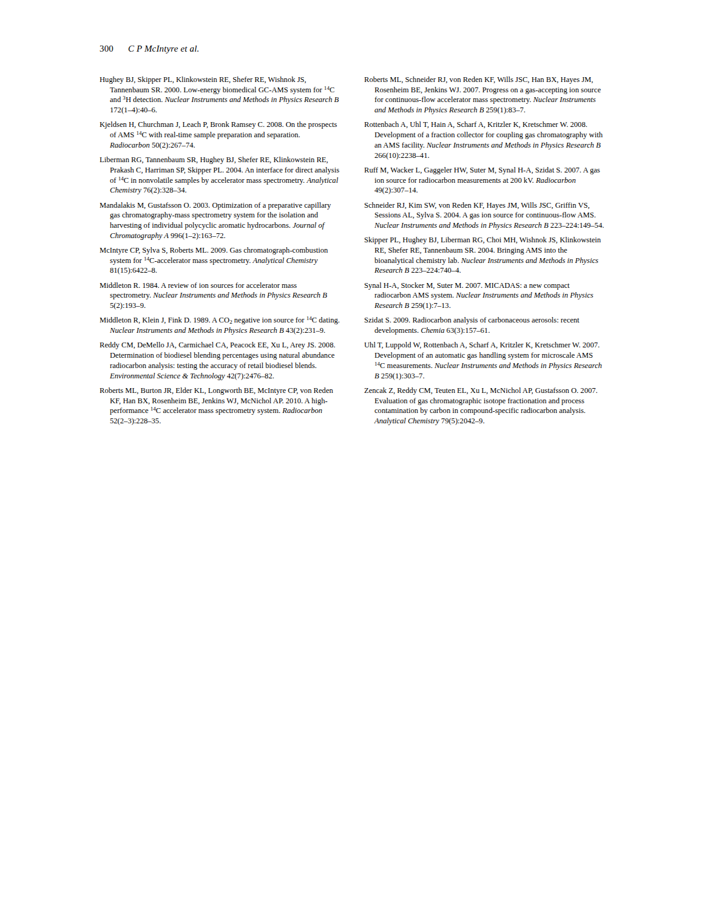300 C P McIntyre et al.
Hughey BJ, Skipper PL, Klinkowstein RE, Shefer RE, Wishnok JS, Tannenbaum SR. 2000. Low-energy biomedical GC-AMS system for 14C and 3H detection. Nuclear Instruments and Methods in Physics Research B 172(1–4):40–6.
Kjeldsen H, Churchman J, Leach P, Bronk Ramsey C. 2008. On the prospects of AMS 14C with real-time sample preparation and separation. Radiocarbon 50(2):267–74.
Liberman RG, Tannenbaum SR, Hughey BJ, Shefer RE, Klinkowstein RE, Prakash C, Harriman SP, Skipper PL. 2004. An interface for direct analysis of 14C in nonvolatile samples by accelerator mass spectrometry. Analytical Chemistry 76(2):328–34.
Mandalakis M, Gustafsson O. 2003. Optimization of a preparative capillary gas chromatography-mass spectrometry system for the isolation and harvesting of individual polycyclic aromatic hydrocarbons. Journal of Chromatography A 996(1–2):163–72.
McIntyre CP, Sylva S, Roberts ML. 2009. Gas chromatograph-combustion system for 14C-accelerator mass spectrometry. Analytical Chemistry 81(15):6422–8.
Middleton R. 1984. A review of ion sources for accelerator mass spectrometry. Nuclear Instruments and Methods in Physics Research B 5(2):193–9.
Middleton R, Klein J, Fink D. 1989. A CO2 negative ion source for 14C dating. Nuclear Instruments and Methods in Physics Research B 43(2):231–9.
Reddy CM, DeMello JA, Carmichael CA, Peacock EE, Xu L, Arey JS. 2008. Determination of biodiesel blending percentages using natural abundance radiocarbon analysis: testing the accuracy of retail biodiesel blends. Environmental Science & Technology 42(7):2476–82.
Roberts ML, Burton JR, Elder KL, Longworth BE, McIntyre CP, von Reden KF, Han BX, Rosenheim BE, Jenkins WJ, McNichol AP. 2010. A high-performance 14C accelerator mass spectrometry system. Radiocarbon 52(2–3):228–35.
Roberts ML, Schneider RJ, von Reden KF, Wills JSC, Han BX, Hayes JM, Rosenheim BE, Jenkins WJ. 2007. Progress on a gas-accepting ion source for continuous-flow accelerator mass spectrometry. Nuclear Instruments and Methods in Physics Research B 259(1):83–7.
Rottenbach A, Uhl T, Hain A, Scharf A, Kritzler K, Kretschmer W. 2008. Development of a fraction collector for coupling gas chromatography with an AMS facility. Nuclear Instruments and Methods in Physics Research B 266(10):2238–41.
Ruff M, Wacker L, Gaggeler HW, Suter M, Synal H-A, Szidat S. 2007. A gas ion source for radiocarbon measurements at 200 kV. Radiocarbon 49(2):307–14.
Schneider RJ, Kim SW, von Reden KF, Hayes JM, Wills JSC, Griffin VS, Sessions AL, Sylva S. 2004. A gas ion source for continuous-flow AMS. Nuclear Instruments and Methods in Physics Research B 223–224:149–54.
Skipper PL, Hughey BJ, Liberman RG, Choi MH, Wishnok JS, Klinkowstein RE, Shefer RE, Tannenbaum SR. 2004. Bringing AMS into the bioanalytical chemistry lab. Nuclear Instruments and Methods in Physics Research B 223–224:740–4.
Synal H-A, Stocker M, Suter M. 2007. MICADAS: a new compact radiocarbon AMS system. Nuclear Instruments and Methods in Physics Research B 259(1):7–13.
Szidat S. 2009. Radiocarbon analysis of carbonaceous aerosols: recent developments. Chemia 63(3):157–61.
Uhl T, Luppold W, Rottenbach A, Scharf A, Kritzler K, Kretschmer W. 2007. Development of an automatic gas handling system for microscale AMS 14C measurements. Nuclear Instruments and Methods in Physics Research B 259(1):303–7.
Zencak Z, Reddy CM, Teuten EL, Xu L, McNichol AP, Gustafsson O. 2007. Evaluation of gas chromatographic isotope fractionation and process contamination by carbon in compound-specific radiocarbon analysis. Analytical Chemistry 79(5):2042–9.